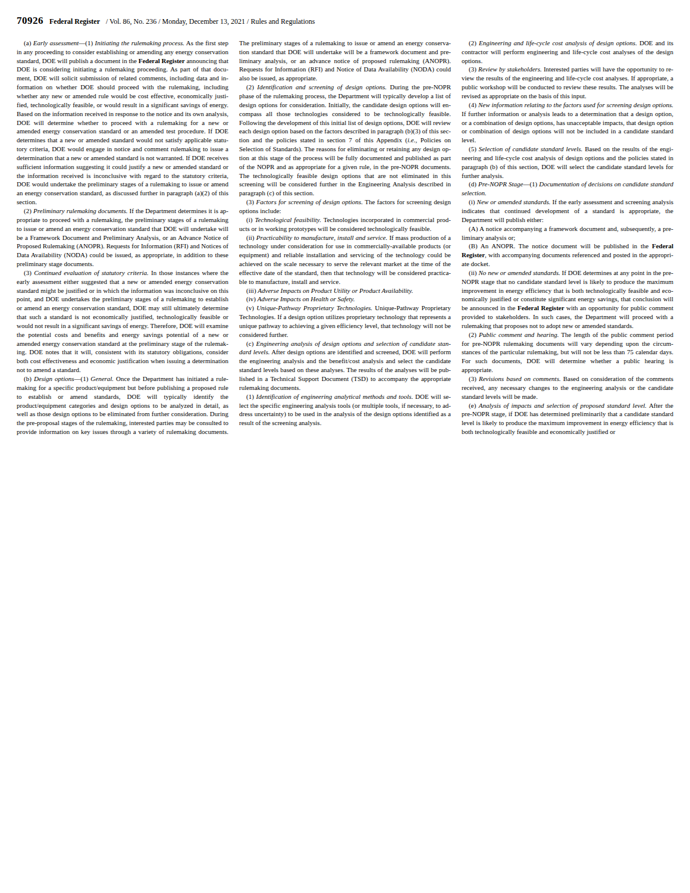70926 Federal Register / Vol. 86, No. 236 / Monday, December 13, 2021 / Rules and Regulations
(a) Early assessment—(1) Initiating the rulemaking process. As the first step in any proceeding to consider establishing or amending any energy conservation standard, DOE will publish a document in the Federal Register announcing that DOE is considering initiating a rulemaking proceeding. As part of that document, DOE will solicit submission of related comments, including data and information on whether DOE should proceed with the rulemaking, including whether any new or amended rule would be cost effective, economically justified, technologically feasible, or would result in a significant savings of energy. Based on the information received in response to the notice and its own analysis, DOE will determine whether to proceed with a rulemaking for a new or amended energy conservation standard or an amended test procedure. If DOE determines that a new or amended standard would not satisfy applicable statutory criteria, DOE would engage in notice and comment rulemaking to issue a determination that a new or amended standard is not warranted. If DOE receives sufficient information suggesting it could justify a new or amended standard or the information received is inconclusive with regard to the statutory criteria, DOE would undertake the preliminary stages of a rulemaking to issue or amend an energy conservation standard, as discussed further in paragraph (a)(2) of this section.
(2) Preliminary rulemaking documents. If the Department determines it is appropriate to proceed with a rulemaking, the preliminary stages of a rulemaking to issue or amend an energy conservation standard that DOE will undertake will be a Framework Document and Preliminary Analysis, or an Advance Notice of Proposed Rulemaking (ANOPR). Requests for Information (RFI) and Notices of Data Availability (NODA) could be issued, as appropriate, in addition to these preliminary stage documents.
(3) Continued evaluation of statutory criteria. In those instances where the early assessment either suggested that a new or amended energy conservation standard might be justified or in which the information was inconclusive on this point, and DOE undertakes the preliminary stages of a rulemaking to establish or amend an energy conservation standard, DOE may still ultimately determine that such a standard is not economically justified, technologically feasible or would not result in a significant savings of energy. Therefore, DOE will examine the potential costs and benefits and energy savings potential of a new or amended energy conservation standard at the preliminary stage of the rulemaking. DOE notes that it will, consistent with its statutory obligations, consider both cost effectiveness and economic justification when issuing a determination not to amend a standard.
(b) Design options—(1) General. Once the Department has initiated a rulemaking for a specific product/equipment but before publishing a proposed rule to establish or amend standards, DOE will typically identify the product/equipment categories and design options to be analyzed in detail, as well as those design options to be eliminated from further consideration. During the pre-proposal stages of the rulemaking, interested parties may be consulted to provide information on key issues through a variety of rulemaking documents. The preliminary stages of a rulemaking to issue or amend an energy conservation standard that DOE will undertake will be a framework document and preliminary analysis, or an advance notice of proposed rulemaking (ANOPR). Requests for Information (RFI) and Notice of Data Availability (NODA) could also be issued, as appropriate.
(2) Identification and screening of design options. During the pre-NOPR phase of the rulemaking process, the Department will typically develop a list of design options for consideration. Initially, the candidate design options will encompass all those technologies considered to be technologically feasible. Following the development of this initial list of design options, DOE will review each design option based on the factors described in paragraph (b)(3) of this section and the policies stated in section 7 of this Appendix (i.e., Policies on Selection of Standards). The reasons for eliminating or retaining any design option at this stage of the process will be fully documented and published as part of the NOPR and as appropriate for a given rule, in the pre-NOPR documents. The technologically feasible design options that are not eliminated in this screening will be considered further in the Engineering Analysis described in paragraph (c) of this section.
(3) Factors for screening of design options. The factors for screening design options include:
(i) Technological feasibility. Technologies incorporated in commercial products or in working prototypes will be considered technologically feasible.
(ii) Practicability to manufacture, install and service. If mass production of a technology under consideration for use in commercially-available products (or equipment) and reliable installation and servicing of the technology could be achieved on the scale necessary to serve the relevant market at the time of the effective date of the standard, then that technology will be considered practicable to manufacture, install and service.
(iii) Adverse Impacts on Product Utility or Product Availability.
(iv) Adverse Impacts on Health or Safety.
(v) Unique-Pathway Proprietary Technologies. Unique-Pathway Proprietary Technologies. If a design option utilizes proprietary technology that represents a unique pathway to achieving a given efficiency level, that technology will not be considered further.
(c) Engineering analysis of design options and selection of candidate standard levels. After design options are identified and screened, DOE will perform the engineering analysis and the benefit/cost analysis and select the candidate standard levels based on these analyses. The results of the analyses will be published in a Technical Support Document (TSD) to accompany the appropriate rulemaking documents.
(1) Identification of engineering analytical methods and tools. DOE will select the specific engineering analysis tools (or multiple tools, if necessary, to address uncertainty) to be used in the analysis of the design options identified as a result of the screening analysis.
(2) Engineering and life-cycle cost analysis of design options. DOE and its contractor will perform engineering and life-cycle cost analyses of the design options.
(3) Review by stakeholders. Interested parties will have the opportunity to review the results of the engineering and life-cycle cost analyses. If appropriate, a public workshop will be conducted to review these results. The analyses will be revised as appropriate on the basis of this input.
(4) New information relating to the factors used for screening design options. If further information or analysis leads to a determination that a design option, or a combination of design options, has unacceptable impacts, that design option or combination of design options will not be included in a candidate standard level.
(5) Selection of candidate standard levels. Based on the results of the engineering and life-cycle cost analysis of design options and the policies stated in paragraph (b) of this section, DOE will select the candidate standard levels for further analysis.
(d) Pre-NOPR Stage—(1) Documentation of decisions on candidate standard selection.
(i) New or amended standards. If the early assessment and screening analysis indicates that continued development of a standard is appropriate, the Department will publish either:
(A) A notice accompanying a framework document and, subsequently, a preliminary analysis or;
(B) An ANOPR. The notice document will be published in the Federal Register, with accompanying documents referenced and posted in the appropriate docket.
(ii) No new or amended standards. If DOE determines at any point in the pre-NOPR stage that no candidate standard level is likely to produce the maximum improvement in energy efficiency that is both technologically feasible and economically justified or constitute significant energy savings, that conclusion will be announced in the Federal Register with an opportunity for public comment provided to stakeholders. In such cases, the Department will proceed with a rulemaking that proposes not to adopt new or amended standards.
(2) Public comment and hearing. The length of the public comment period for pre-NOPR rulemaking documents will vary depending upon the circumstances of the particular rulemaking, but will not be less than 75 calendar days. For such documents, DOE will determine whether a public hearing is appropriate.
(3) Revisions based on comments. Based on consideration of the comments received, any necessary changes to the engineering analysis or the candidate standard levels will be made.
(e) Analysis of impacts and selection of proposed standard level. After the pre-NOPR stage, if DOE has determined preliminarily that a candidate standard level is likely to produce the maximum improvement in energy efficiency that is both technologically feasible and economically justified or